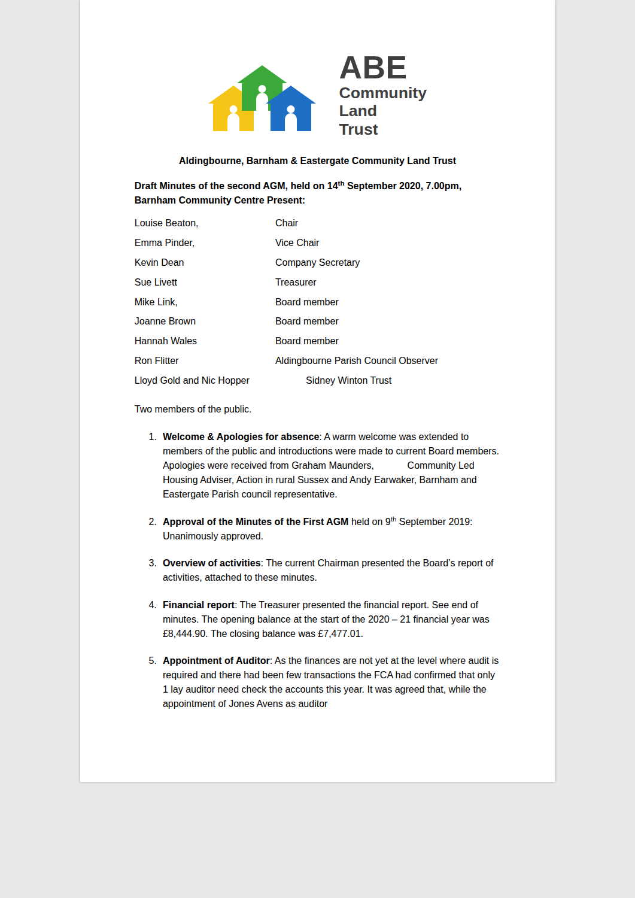ABE Community
Land
Trust
Aldingbourne, Barnham & Eastergate Community Land Trust
Draft Minutes of the second AGM, held on 14th September 2020, 7.00pm, Barnham Community Centre Present:
| Louise Beaton, | Chair |
| Emma Pinder, | Vice Chair |
| Kevin Dean | Company Secretary |
| Sue Livett | Treasurer |
| Mike Link, | Board member |
| Joanne Brown | Board member |
| Hannah Wales | Board member |
| Ron Flitter | Aldingbourne Parish Council Observer |
| Lloyd Gold and Nic Hopper | Sidney Winton Trust |
Two members of the public.
Welcome & Apologies for absence: A warm welcome was extended to members of the public and introductions were made to current Board members. Apologies were received from Graham Maunders, Community Led Housing Adviser, Action in rural Sussex and Andy Earwaker, Barnham and Eastergate Parish council representative.
Approval of the Minutes of the First AGM held on 9th September 2019: Unanimously approved.
Overview of activities: The current Chairman presented the Board’s report of activities, attached to these minutes.
Financial report: The Treasurer presented the financial report. See end of minutes. The opening balance at the start of the 2020 – 21 financial year was £8,444.90. The closing balance was £7,477.01.
Appointment of Auditor: As the finances are not yet at the level where audit is required and there had been few transactions the FCA had confirmed that only 1 lay auditor need check the accounts this year. It was agreed that, while the appointment of Jones Avens as auditor